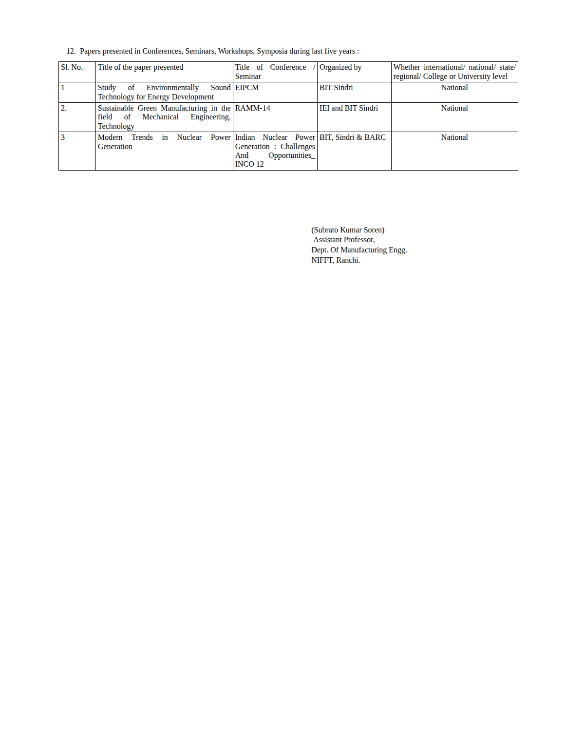12. Papers presented in Conferences, Seminars, Workshops, Symposia during last five years :
| Sl. No. | Title of the paper presented | Title of Conference / Seminar | Organized by | Whether international/ national/ state/ regional/ College or University level |
| --- | --- | --- | --- | --- |
| 1 | Study of Environmentally Sound Technology for Energy Development | EIPCM | BIT Sindri | National |
| 2. | Sustainable Green Manufacturing in the field of Mechanical Engineering. Technology | RAMM-14 | IEI and BIT Sindri | National |
| 3 | Modern Trends in Nuclear Power Generation | Indian Nuclear Power Generation : Challenges And Opportunities_ INCO 12 | BIT, Sindri & BARC | National |
(Subrato Kumar Soren)
Assistant Professor,
Dept. Of Manufacturing Engg.
NIFFT, Ranchi.